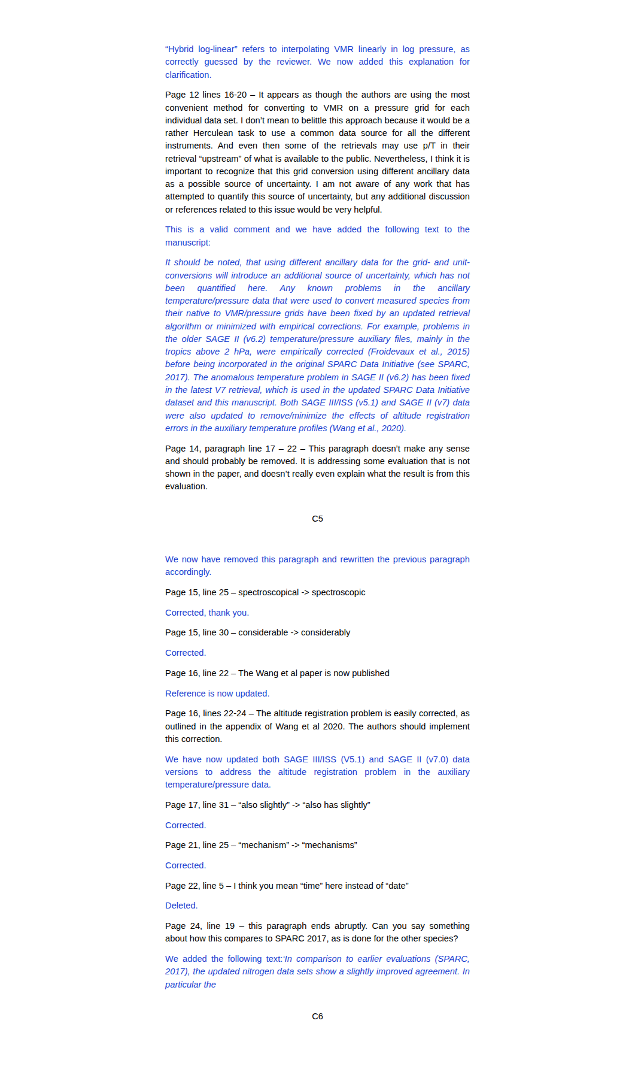“Hybrid log-linear” refers to interpolating VMR linearly in log pressure, as correctly guessed by the reviewer. We now added this explanation for clarification.
Page 12 lines 16-20 – It appears as though the authors are using the most convenient method for converting to VMR on a pressure grid for each individual data set. I don’t mean to belittle this approach because it would be a rather Herculean task to use a common data source for all the different instruments. And even then some of the retrievals may use p/T in their retrieval “upstream” of what is available to the public. Nevertheless, I think it is important to recognize that this grid conversion using different ancillary data as a possible source of uncertainty. I am not aware of any work that has attempted to quantify this source of uncertainty, but any additional discussion or references related to this issue would be very helpful.
This is a valid comment and we have added the following text to the manuscript:
It should be noted, that using different ancillary data for the grid- and unit-conversions will introduce an additional source of uncertainty, which has not been quantified here. Any known problems in the ancillary temperature/pressure data that were used to convert measured species from their native to VMR/pressure grids have been fixed by an updated retrieval algorithm or minimized with empirical corrections. For example, problems in the older SAGE II (v6.2) temperature/pressure auxiliary files, mainly in the tropics above 2 hPa, were empirically corrected (Froidevaux et al., 2015) before being incorporated in the original SPARC Data Initiative (see SPARC, 2017). The anomalous temperature problem in SAGE II (v6.2) has been fixed in the latest V7 retrieval, which is used in the updated SPARC Data Initiative dataset and this manuscript. Both SAGE III/ISS (v5.1) and SAGE II (v7) data were also updated to remove/minimize the effects of altitude registration errors in the auxiliary temperature profiles (Wang et al., 2020).
Page 14, paragraph line 17 – 22 – This paragraph doesn’t make any sense and should probably be removed. It is addressing some evaluation that is not shown in the paper, and doesn’t really even explain what the result is from this evaluation.
C5
We now have removed this paragraph and rewritten the previous paragraph accordingly.
Page 15, line 25 – spectroscopical -> spectroscopic
Corrected, thank you.
Page 15, line 30 – considerable -> considerably
Corrected.
Page 16, line 22 – The Wang et al paper is now published
Reference is now updated.
Page 16, lines 22-24 – The altitude registration problem is easily corrected, as outlined in the appendix of Wang et al 2020. The authors should implement this correction.
We have now updated both SAGE III/ISS (V5.1) and SAGE II (v7.0) data versions to address the altitude registration problem in the auxiliary temperature/pressure data.
Page 17, line 31 – “also slightly” -> “also has slightly”
Corrected.
Page 21, line 25 – “mechanism” -> “mechanisms”
Corrected.
Page 22, line 5 – I think you mean “time” here instead of “date”
Deleted.
Page 24, line 19 – this paragraph ends abruptly. Can you say something about how this compares to SPARC 2017, as is done for the other species?
We added the following text:‘In comparison to earlier evaluations (SPARC, 2017), the updated nitrogen data sets show a slightly improved agreement. In particular the
C6